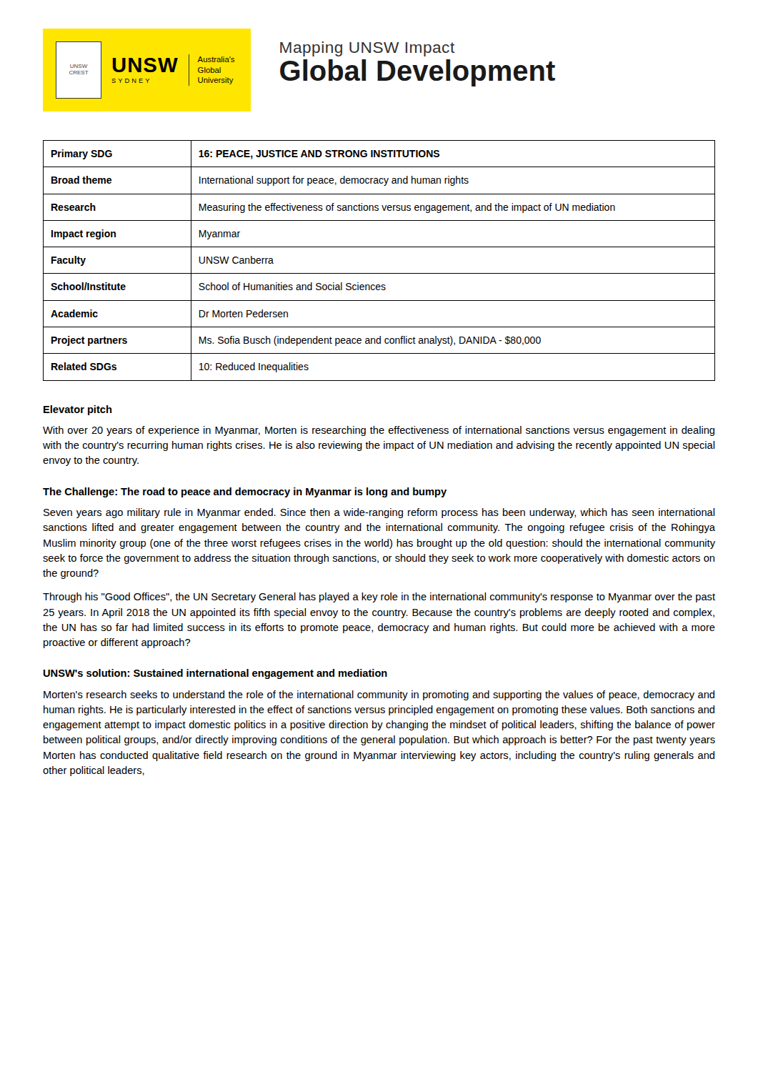UNSW
CREST
UNSW
SYDNEY
Australia's
Global
University
Mapping UNSW Impact
Global Development
| Primary SDG | 16: PEACE, JUSTICE AND STRONG INSTITUTIONS |
| Broad theme | International support for peace, democracy and human rights |
| Research | Measuring the effectiveness of sanctions versus engagement, and the impact of UN mediation |
| Impact region | Myanmar |
| Faculty | UNSW Canberra |
| School/Institute | School of Humanities and Social Sciences |
| Academic | Dr Morten Pedersen |
| Project partners | Ms. Sofia Busch (independent peace and conflict analyst), DANIDA - $80,000 |
| Related SDGs | 10: Reduced Inequalities |
Elevator pitch
With over 20 years of experience in Myanmar, Morten is researching the effectiveness of international sanctions versus engagement in dealing with the country's recurring human rights crises. He is also reviewing the impact of UN mediation and advising the recently appointed UN special envoy to the country.
The Challenge: The road to peace and democracy in Myanmar is long and bumpy
Seven years ago military rule in Myanmar ended. Since then a wide-ranging reform process has been underway, which has seen international sanctions lifted and greater engagement between the country and the international community. The ongoing refugee crisis of the Rohingya Muslim minority group (one of the three worst refugees crises in the world) has brought up the old question: should the international community seek to force the government to address the situation through sanctions, or should they seek to work more cooperatively with domestic actors on the ground?
Through his "Good Offices", the UN Secretary General has played a key role in the international community's response to Myanmar over the past 25 years. In April 2018 the UN appointed its fifth special envoy to the country. Because the country's problems are deeply rooted and complex, the UN has so far had limited success in its efforts to promote peace, democracy and human rights. But could more be achieved with a more proactive or different approach?
UNSW's solution: Sustained international engagement and mediation
Morten's research seeks to understand the role of the international community in promoting and supporting the values of peace, democracy and human rights. He is particularly interested in the effect of sanctions versus principled engagement on promoting these values. Both sanctions and engagement attempt to impact domestic politics in a positive direction by changing the mindset of political leaders, shifting the balance of power between political groups, and/or directly improving conditions of the general population. But which approach is better? For the past twenty years Morten has conducted qualitative field research on the ground in Myanmar interviewing key actors, including the country's ruling generals and other political leaders,